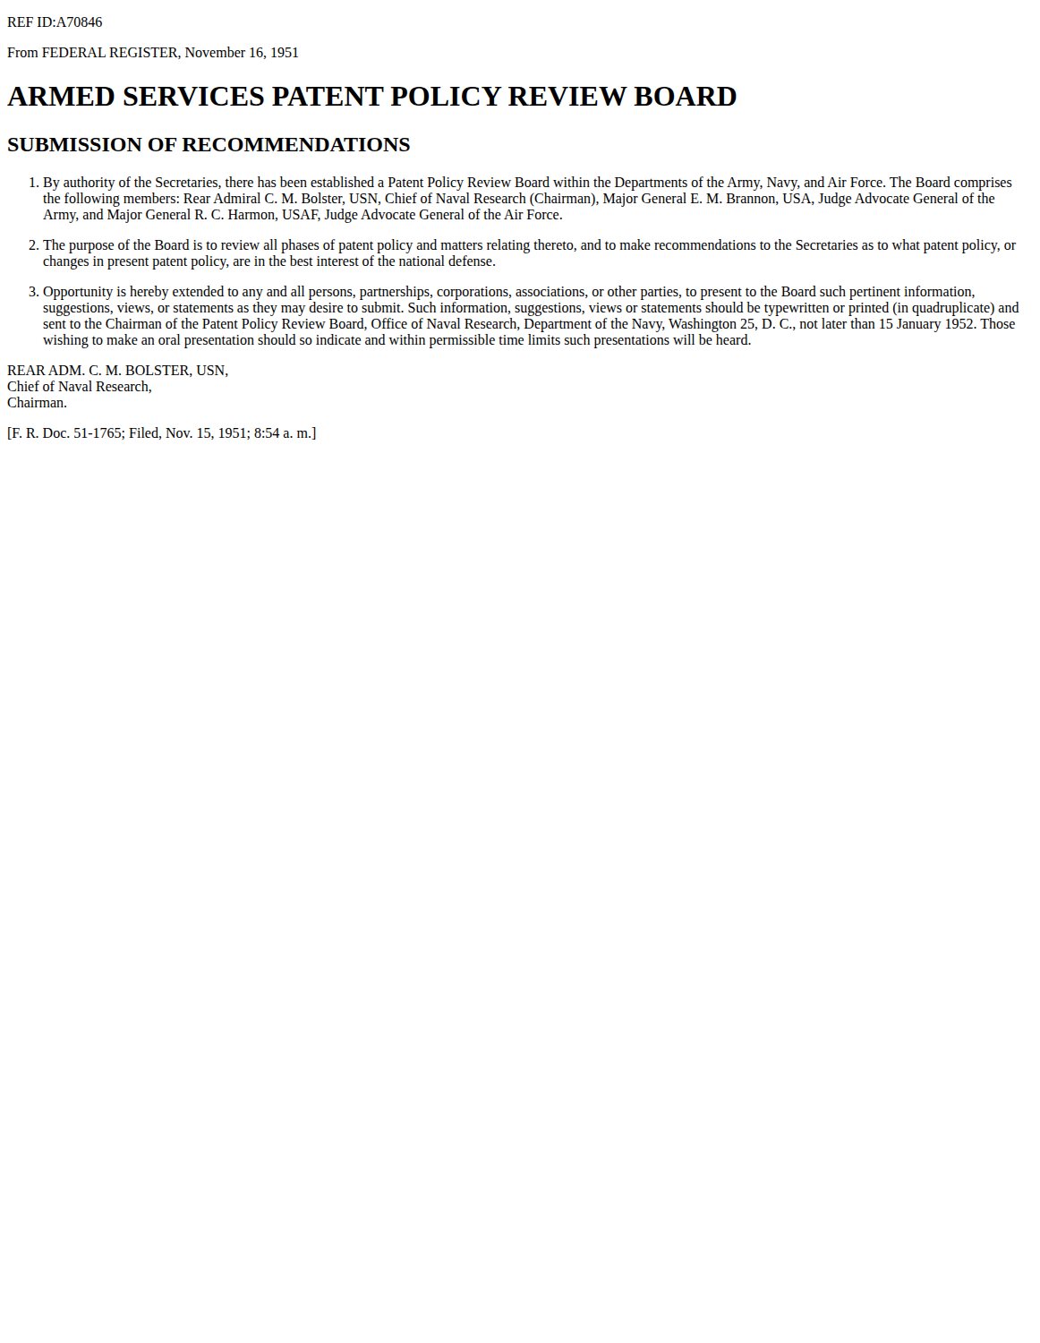REF ID:A70846
From FEDERAL REGISTER, November 16, 1951
ARMED SERVICES PATENT POLICY REVIEW BOARD
SUBMISSION OF RECOMMENDATIONS
By authority of the Secretaries, there has been established a Patent Policy Review Board within the Departments of the Army, Navy, and Air Force. The Board comprises the following members: Rear Admiral C. M. Bolster, USN, Chief of Naval Research (Chairman), Major General E. M. Brannon, USA, Judge Advocate General of the Army, and Major General R. C. Harmon, USAF, Judge Advocate General of the Air Force.
The purpose of the Board is to review all phases of patent policy and matters relating thereto, and to make recommendations to the Secretaries as to what patent policy, or changes in present patent policy, are in the best interest of the national defense.
Opportunity is hereby extended to any and all persons, partnerships, corporations, associations, or other parties, to present to the Board such pertinent information, suggestions, views, or statements as they may desire to submit. Such information, suggestions, views or statements should be typewritten or printed (in quadruplicate) and sent to the Chairman of the Patent Policy Review Board, Office of Naval Research, Department of the Navy, Washington 25, D. C., not later than 15 January 1952. Those wishing to make an oral presentation should so indicate and within permissible time limits such presentations will be heard.
REAR ADM. C. M. BOLSTER, USN,
Chief of Naval Research,
Chairman.
[F. R. Doc. 51-1765; Filed, Nov. 15, 1951; 8:54 a. m.]